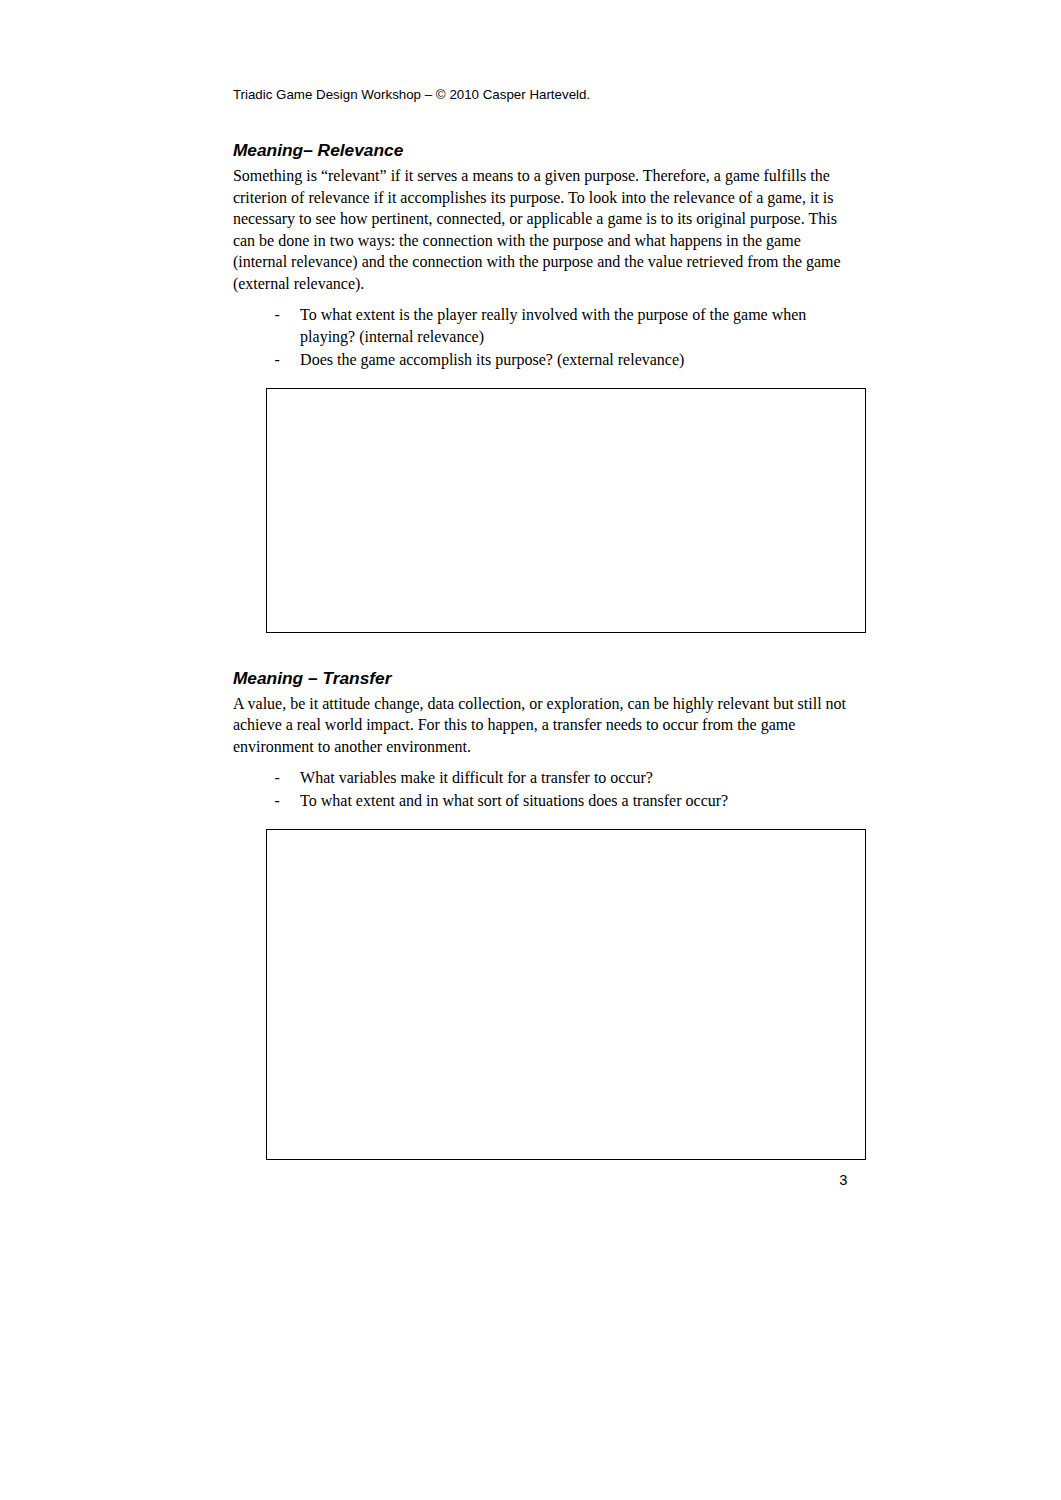Triadic Game Design Workshop – © 2010 Casper Harteveld.
Meaning– Relevance
Something is “relevant” if it serves a means to a given purpose. Therefore, a game fulfills the criterion of relevance if it accomplishes its purpose. To look into the relevance of a game, it is necessary to see how pertinent, connected, or applicable a game is to its original purpose. This can be done in two ways: the connection with the purpose and what happens in the game (internal relevance) and the connection with the purpose and the value retrieved from the game (external relevance).
To what extent is the player really involved with the purpose of the game when playing? (internal relevance)
Does the game accomplish its purpose? (external relevance)
Meaning – Transfer
A value, be it attitude change, data collection, or exploration, can be highly relevant but still not achieve a real world impact. For this to happen, a transfer needs to occur from the game environment to another environment.
What variables make it difficult for a transfer to occur?
To what extent and in what sort of situations does a transfer occur?
3